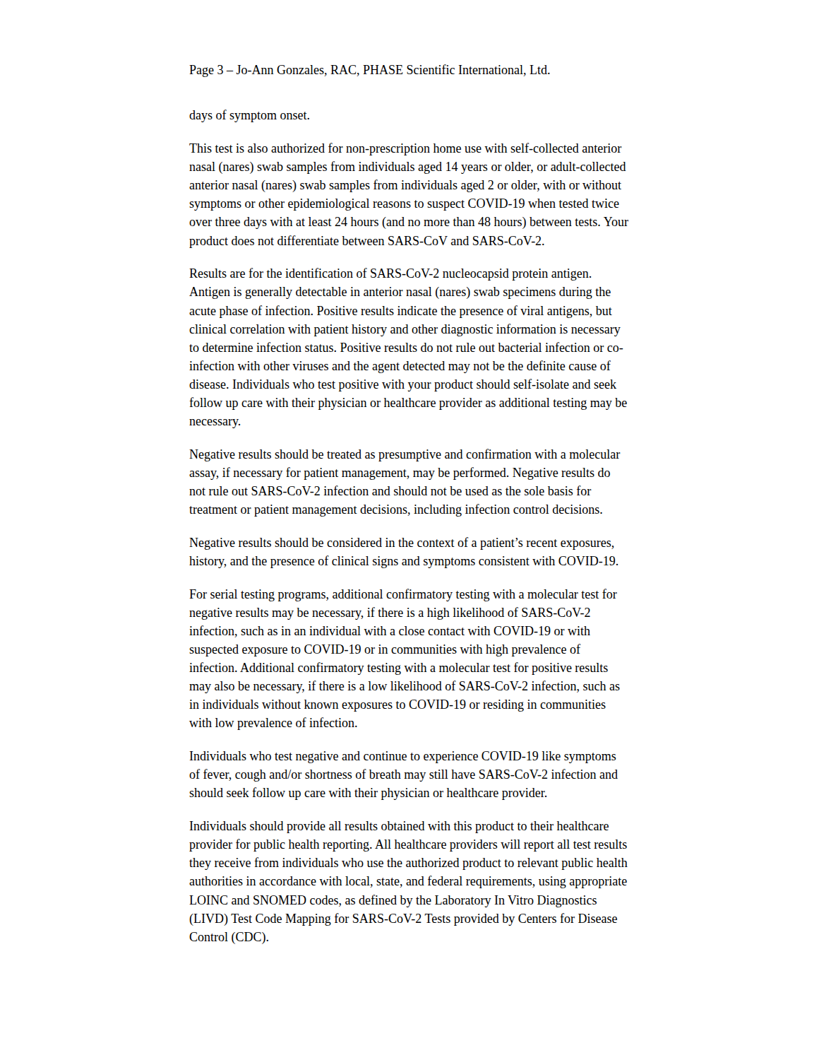Page 3 – Jo-Ann Gonzales, RAC, PHASE Scientific International, Ltd.
days of symptom onset.
This test is also authorized for non-prescription home use with self-collected anterior nasal (nares) swab samples from individuals aged 14 years or older, or adult-collected anterior nasal (nares) swab samples from individuals aged 2 or older, with or without symptoms or other epidemiological reasons to suspect COVID-19 when tested twice over three days with at least 24 hours (and no more than 48 hours) between tests. Your product does not differentiate between SARS-CoV and SARS-CoV-2.
Results are for the identification of SARS-CoV-2 nucleocapsid protein antigen. Antigen is generally detectable in anterior nasal (nares) swab specimens during the acute phase of infection. Positive results indicate the presence of viral antigens, but clinical correlation with patient history and other diagnostic information is necessary to determine infection status. Positive results do not rule out bacterial infection or co-infection with other viruses and the agent detected may not be the definite cause of disease. Individuals who test positive with your product should self-isolate and seek follow up care with their physician or healthcare provider as additional testing may be necessary.
Negative results should be treated as presumptive and confirmation with a molecular assay, if necessary for patient management, may be performed. Negative results do not rule out SARS-CoV-2 infection and should not be used as the sole basis for treatment or patient management decisions, including infection control decisions.
Negative results should be considered in the context of a patient’s recent exposures, history, and the presence of clinical signs and symptoms consistent with COVID-19.
For serial testing programs, additional confirmatory testing with a molecular test for negative results may be necessary, if there is a high likelihood of SARS-CoV-2 infection, such as in an individual with a close contact with COVID-19 or with suspected exposure to COVID-19 or in communities with high prevalence of infection. Additional confirmatory testing with a molecular test for positive results may also be necessary, if there is a low likelihood of SARS-CoV-2 infection, such as in individuals without known exposures to COVID-19 or residing in communities with low prevalence of infection.
Individuals who test negative and continue to experience COVID-19 like symptoms of fever, cough and/or shortness of breath may still have SARS-CoV-2 infection and should seek follow up care with their physician or healthcare provider.
Individuals should provide all results obtained with this product to their healthcare provider for public health reporting. All healthcare providers will report all test results they receive from individuals who use the authorized product to relevant public health authorities in accordance with local, state, and federal requirements, using appropriate LOINC and SNOMED codes, as defined by the Laboratory In Vitro Diagnostics (LIVD) Test Code Mapping for SARS-CoV-2 Tests provided by Centers for Disease Control (CDC).